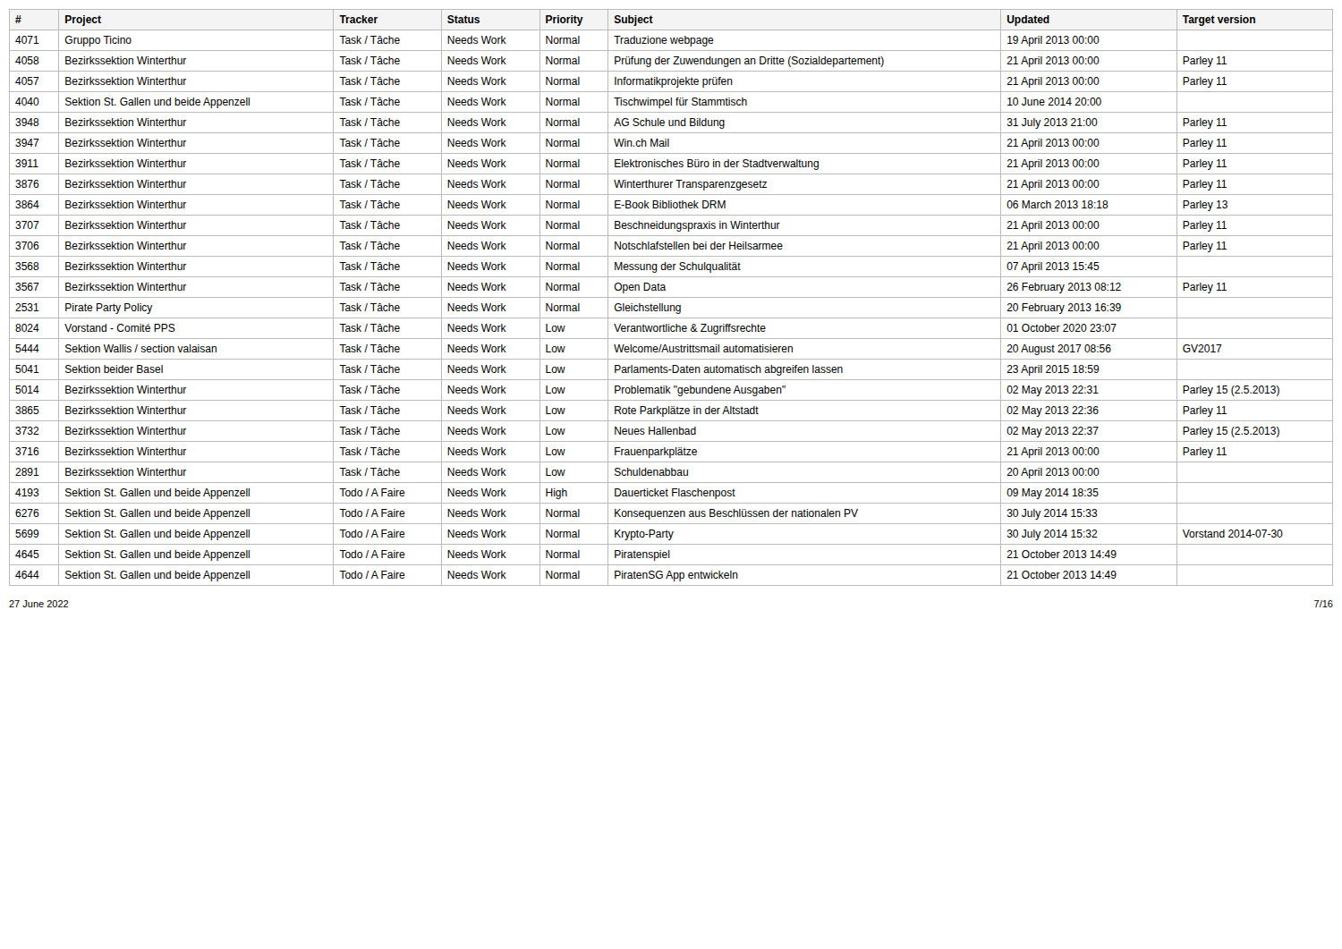| # | Project | Tracker | Status | Priority | Subject | Updated | Target version |
| --- | --- | --- | --- | --- | --- | --- | --- |
| 4071 | Gruppo Ticino | Task / Tâche | Needs Work | Normal | Traduzione webpage | 19 April 2013 00:00 | |
| 4058 | Bezirkssektion Winterthur | Task / Tâche | Needs Work | Normal | Prüfung der Zuwendungen an Dritte (Sozialdepartement) | 21 April 2013 00:00 | Parley 11 |
| 4057 | Bezirkssektion Winterthur | Task / Tâche | Needs Work | Normal | Informatikprojekte prüfen | 21 April 2013 00:00 | Parley 11 |
| 4040 | Sektion St. Gallen und beide Appenzell | Task / Tâche | Needs Work | Normal | Tischwimpel für Stammtisch | 10 June 2014 20:00 | |
| 3948 | Bezirkssektion Winterthur | Task / Tâche | Needs Work | Normal | AG Schule und Bildung | 31 July 2013 21:00 | Parley 11 |
| 3947 | Bezirkssektion Winterthur | Task / Tâche | Needs Work | Normal | Win.ch Mail | 21 April 2013 00:00 | Parley 11 |
| 3911 | Bezirkssektion Winterthur | Task / Tâche | Needs Work | Normal | Elektronisches Büro in der Stadtverwaltung | 21 April 2013 00:00 | Parley 11 |
| 3876 | Bezirkssektion Winterthur | Task / Tâche | Needs Work | Normal | Winterthurer Transparenzgesetz | 21 April 2013 00:00 | Parley 11 |
| 3864 | Bezirkssektion Winterthur | Task / Tâche | Needs Work | Normal | E-Book Bibliothek DRM | 06 March 2013 18:18 | Parley 13 |
| 3707 | Bezirkssektion Winterthur | Task / Tâche | Needs Work | Normal | Beschneidungspraxis in Winterthur | 21 April 2013 00:00 | Parley 11 |
| 3706 | Bezirkssektion Winterthur | Task / Tâche | Needs Work | Normal | Notschlafstellen bei der Heilsarmee | 21 April 2013 00:00 | Parley 11 |
| 3568 | Bezirkssektion Winterthur | Task / Tâche | Needs Work | Normal | Messung der Schulqualität | 07 April 2013 15:45 | |
| 3567 | Bezirkssektion Winterthur | Task / Tâche | Needs Work | Normal | Open Data | 26 February 2013 08:12 | Parley 11 |
| 2531 | Pirate Party Policy | Task / Tâche | Needs Work | Normal | Gleichstellung | 20 February 2013 16:39 | |
| 8024 | Vorstand - Comité PPS | Task / Tâche | Needs Work | Low | Verantwortliche & Zugriffsrechte | 01 October 2020 23:07 | |
| 5444 | Sektion Wallis / section valaisan | Task / Tâche | Needs Work | Low | Welcome/Austrittsmail automatisieren | 20 August 2017 08:56 | GV2017 |
| 5041 | Sektion beider Basel | Task / Tâche | Needs Work | Low | Parlaments-Daten automatisch abgreifen lassen | 23 April 2015 18:59 | |
| 5014 | Bezirkssektion Winterthur | Task / Tâche | Needs Work | Low | Problematik "gebundene Ausgaben" | 02 May 2013 22:31 | Parley 15 (2.5.2013) |
| 3865 | Bezirkssektion Winterthur | Task / Tâche | Needs Work | Low | Rote Parkplätze in der Altstadt | 02 May 2013 22:36 | Parley 11 |
| 3732 | Bezirkssektion Winterthur | Task / Tâche | Needs Work | Low | Neues Hallenbad | 02 May 2013 22:37 | Parley 15 (2.5.2013) |
| 3716 | Bezirkssektion Winterthur | Task / Tâche | Needs Work | Low | Frauenparkplätze | 21 April 2013 00:00 | Parley 11 |
| 2891 | Bezirkssektion Winterthur | Task / Tâche | Needs Work | Low | Schuldenabbau | 20 April 2013 00:00 | |
| 4193 | Sektion St. Gallen und beide Appenzell | Todo / A Faire | Needs Work | High | Dauerticket Flaschenpost | 09 May 2014 18:35 | |
| 6276 | Sektion St. Gallen und beide Appenzell | Todo / A Faire | Needs Work | Normal | Konsequenzen aus Beschlüssen der nationalen PV | 30 July 2014 15:33 | |
| 5699 | Sektion St. Gallen und beide Appenzell | Todo / A Faire | Needs Work | Normal | Krypto-Party | 30 July 2014 15:32 | Vorstand 2014-07-30 |
| 4645 | Sektion St. Gallen und beide Appenzell | Todo / A Faire | Needs Work | Normal | Piratenspiel | 21 October 2013 14:49 | |
| 4644 | Sektion St. Gallen und beide Appenzell | Todo / A Faire | Needs Work | Normal | PiratenSG App entwickeln | 21 October 2013 14:49 | |
27 June 2022 7/16